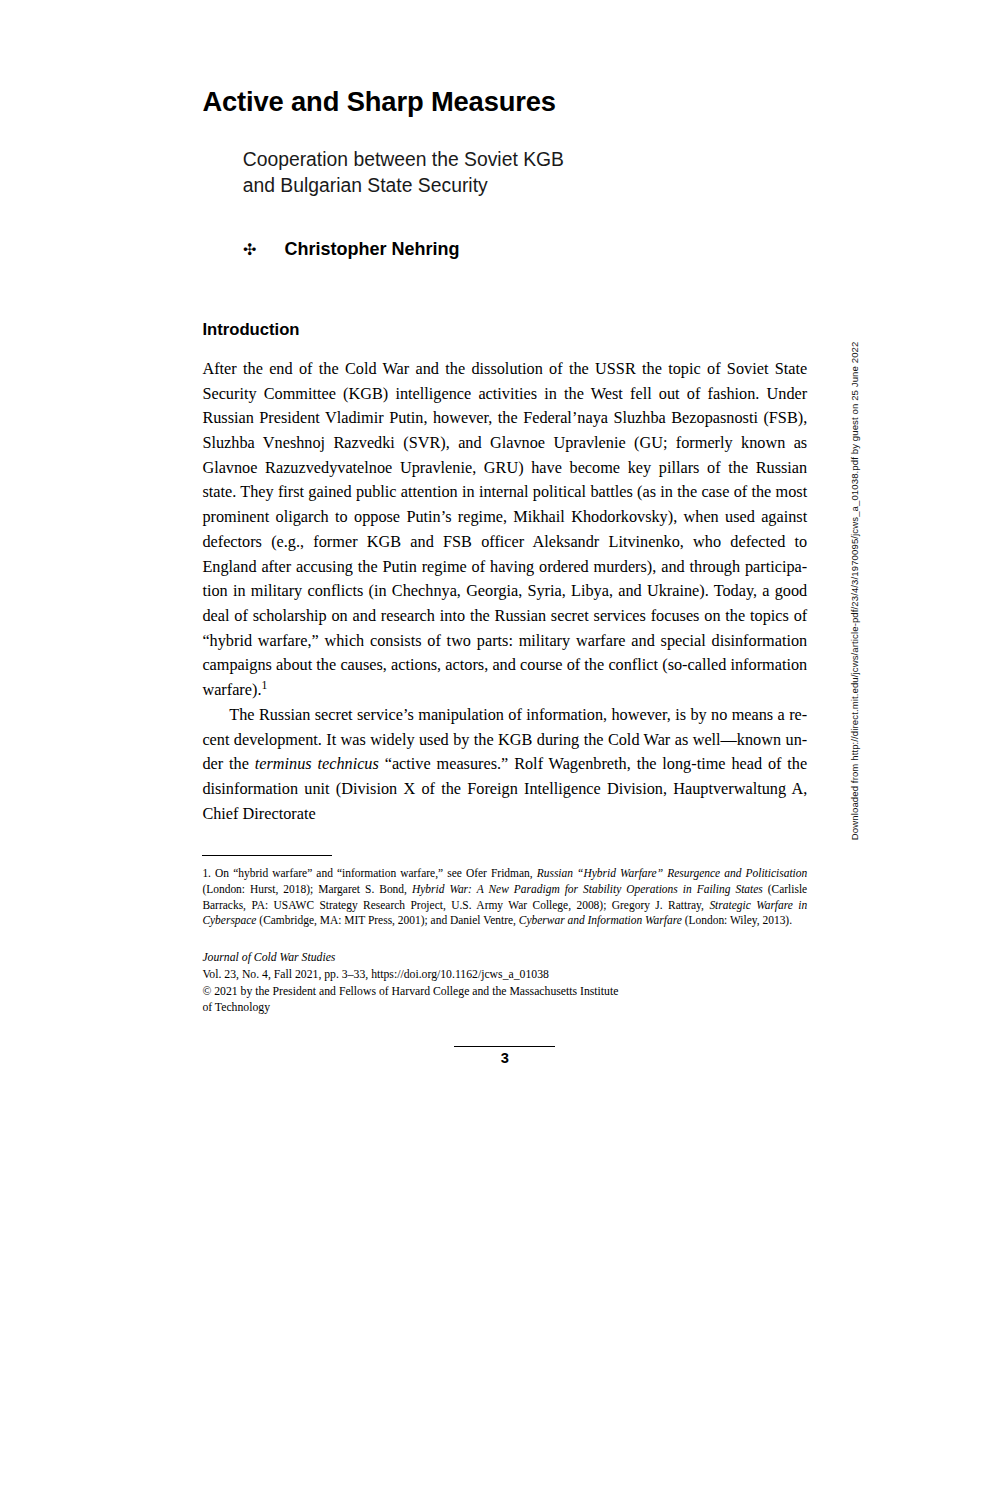Downloaded from http://direct.mit.edu/jcws/article-pdf/23/4/3/1970095/jcws_a_01038.pdf by guest on 25 June 2022
Active and Sharp Measures
Cooperation between the Soviet KGB
and Bulgarian State Security
✣Christopher Nehring
Introduction
After the end of the Cold War and the dissolution of the USSR the topic of Soviet State Security Committee (KGB) intelligence activities in the West fell out of fashion. Under Russian President Vladimir Putin, however, the Federal’naya Sluzhba Bezopasnosti (FSB), Sluzhba Vneshnoj Razvedki (SVR), and Glavnoe Upravlenie (GU; formerly known as Glavnoe Razuzvedyvatelnoe Upravlenie, GRU) have become key pillars of the Russian state. They first gained public attention in internal political battles (as in the case of the most prominent oligarch to oppose Putin’s regime, Mikhail Khodorkovsky), when used against defectors (e.g., former KGB and FSB officer Aleksandr Litvinenko, who defected to England after accusing the Putin regime of having ordered murders), and through participation in military conflicts (in Chechnya, Georgia, Syria, Libya, and Ukraine). Today, a good deal of scholarship on and research into the Russian secret services focuses on the topics of “hybrid warfare,” which consists of two parts: military warfare and special disinformation campaigns about the causes, actions, actors, and course of the conflict (so-called information warfare).1
The Russian secret service’s manipulation of information, however, is by no means a recent development. It was widely used by the KGB during the Cold War as well—known under the terminus technicus “active measures.” Rolf Wagenbreth, the long-time head of the disinformation unit (Division X of the Foreign Intelligence Division, Hauptverwaltung A, Chief Directorate
1. On “hybrid warfare” and “information warfare,” see Ofer Fridman, Russian “Hybrid Warfare” Resurgence and Politicisation (London: Hurst, 2018); Margaret S. Bond, Hybrid War: A New Paradigm for Stability Operations in Failing States (Carlisle Barracks, PA: USAWC Strategy Research Project, U.S. Army War College, 2008); Gregory J. Rattray, Strategic Warfare in Cyberspace (Cambridge, MA: MIT Press, 2001); and Daniel Ventre, Cyberwar and Information Warfare (London: Wiley, 2013).
Journal of Cold War Studies
Vol. 23, No. 4, Fall 2021, pp. 3–33, https://doi.org/10.1162/jcws_a_01038
© 2021 by the President and Fellows of Harvard College and the Massachusetts Institute
of Technology
3